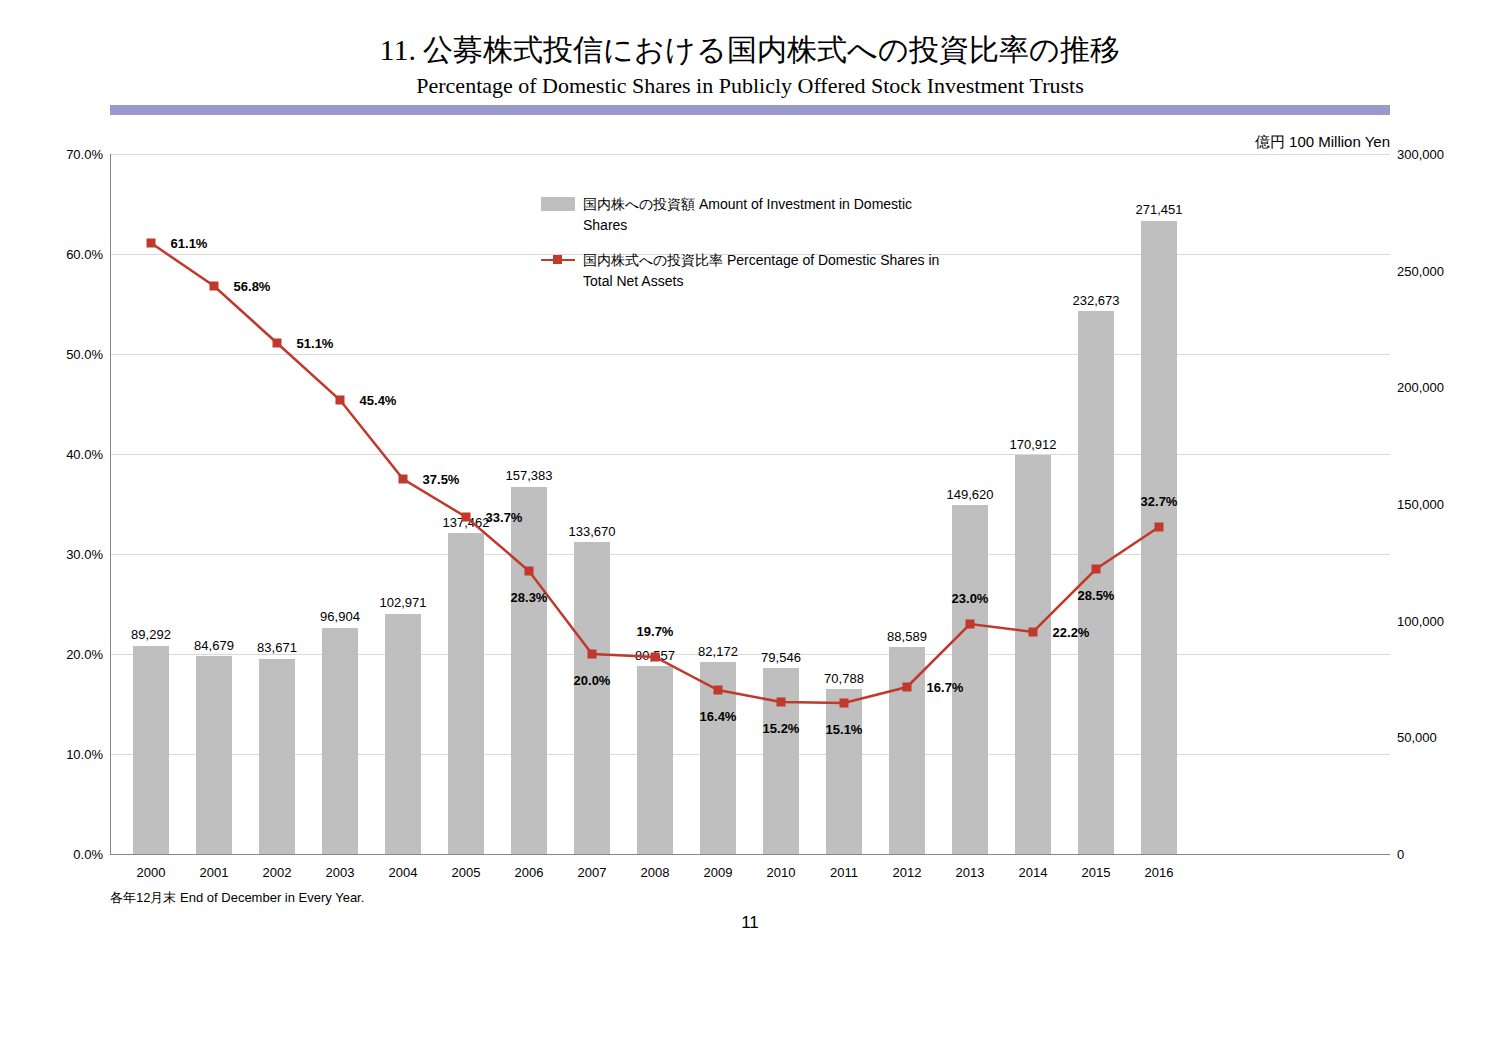11. 公募株式投信における国内株式への投資比率の推移
Percentage of Domestic Shares in Publicly Offered Stock Investment Trusts
億円 100 Million Yen
70.0%
60.0%
50.0%
40.0%
30.0%
20.0%
10.0%
0.0%
300,000
250,000
200,000
150,000
100,000
50,000
0
国内株への投資額 Amount of Investment in Domestic
Shares
国内株式への投資比率 Percentage of Domestic Shares in
Total Net Assets
89,292
2000
84,679
2001
83,671
2002
96,904
2003
102,971
2004
137,462
2005
157,383
2006
133,670
2007
80,557
2008
82,172
2009
79,546
2010
70,788
2011
88,589
2012
149,620
2013
170,912
2014
232,673
2015
271,451
2016
61.1%
56.8%
51.1%
45.4%
37.5%
33.7%
28.3%
20.0%
19.7%
16.4%
15.2%
15.1%
16.7%
23.0%
22.2%
28.5%
32.7%
各年12月末 End of December in Every Year.
11